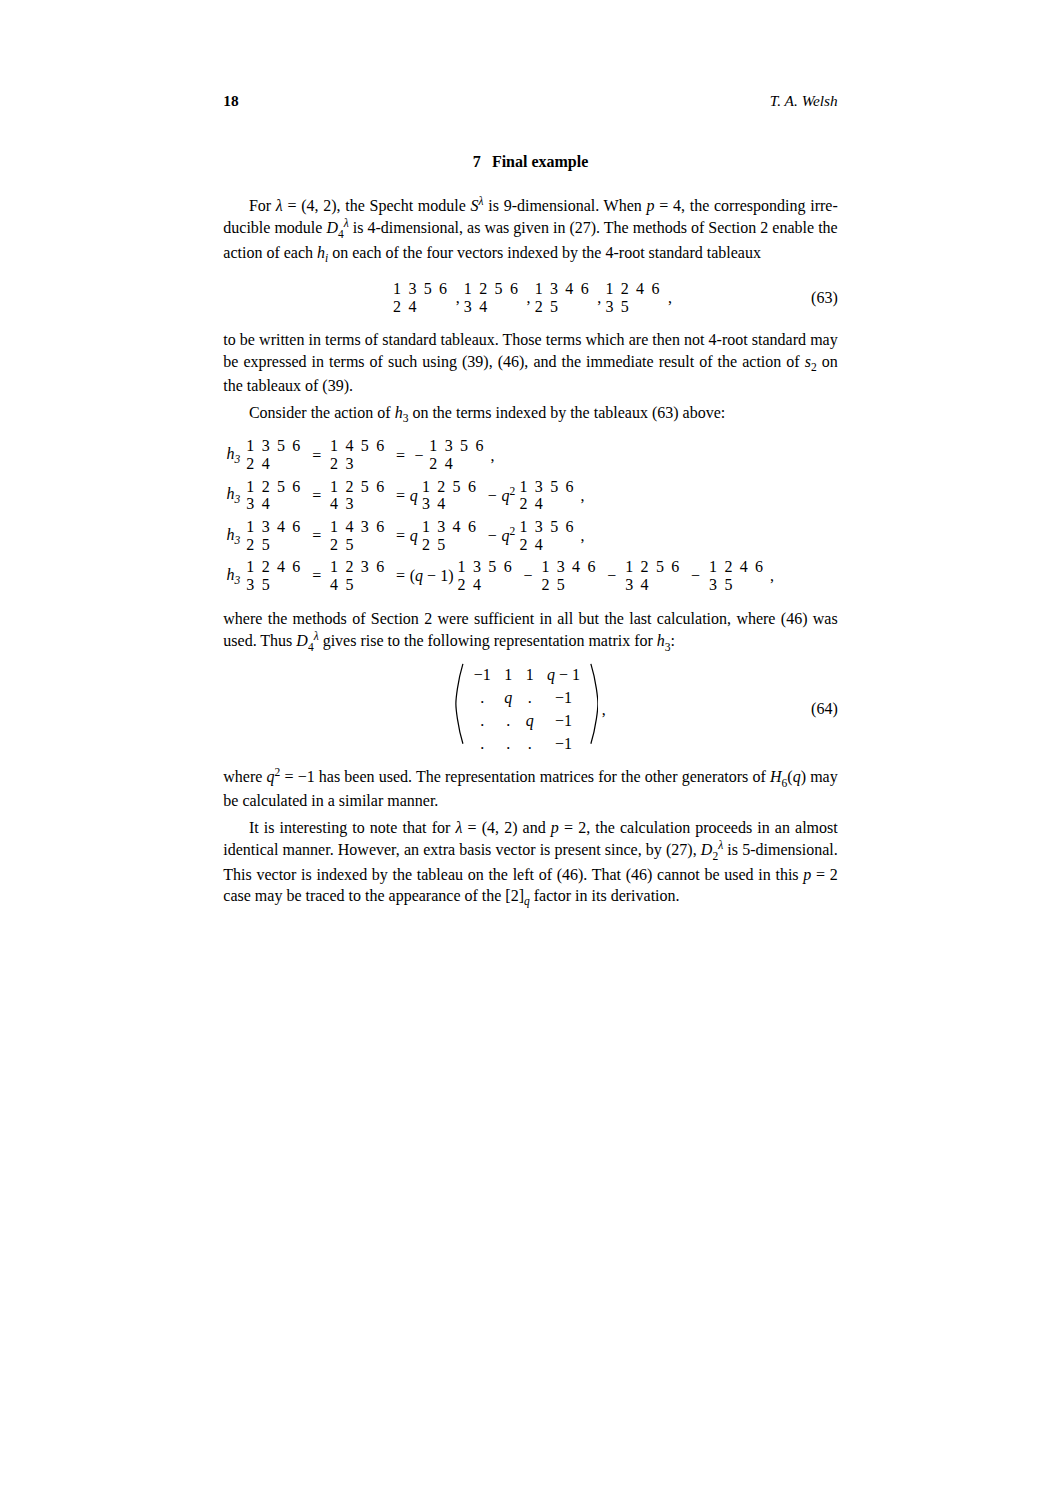18 T. A. Welsh
7 Final example
For λ = (4, 2), the Specht module Sλ is 9-dimensional. When p = 4, the corresponding irreducible module D 4 λ is 4-dimensional, as was given in (27). The methods of Section 2 enable the action of each hi on each of the four vectors indexed by the 4-root standard tableaux
1356 24 , 1256 34 , 1346 25 , 1246 35 ,
(63)
to be written in terms of standard tableaux. Those terms which are then not 4-root standard may be expressed in terms of such using (39), (46), and the immediate result of the action of s 2 on the tableaux of (39).
Consider the action of h 3 on the terms indexed by the tableaux (63) above:
h 3 1356 24 = 1456 23 = − 1356 24 ,
h 3 1256 34 = 1256 43 = q 1256 34 − q 2 1356 24 ,
h 3 1346 25 = 1436 25 = q 1346 25 − q 2 1356 24 ,
h 3 1246 35 = 1236 45 = (q − 1) 1356 24 − 1346 25 − 1256 34 − 1246 35 ,
where the methods of Section 2 were sufficient in all but the last calculation, where (46) was used. Thus D 4 λ gives rise to the following representation matrix for h 3:
| −1 | 1 | 1 | q − 1 |
| . | q | . | −1 |
| . | . | q | −1 |
| . | . | . | −1 |
, (64)
where q 2 = −1 has been used. The representation matrices for the other generators of H 6(q) may be calculated in a similar manner.
It is interesting to note that for λ = (4, 2) and p = 2, the calculation proceeds in an almost identical manner. However, an extra basis vector is present since, by (27), D 2 λ is 5-dimensional. This vector is indexed by the tableau on the left of (46). That (46) cannot be used in this p = 2 case may be traced to the appearance of the [2]q factor in its derivation.